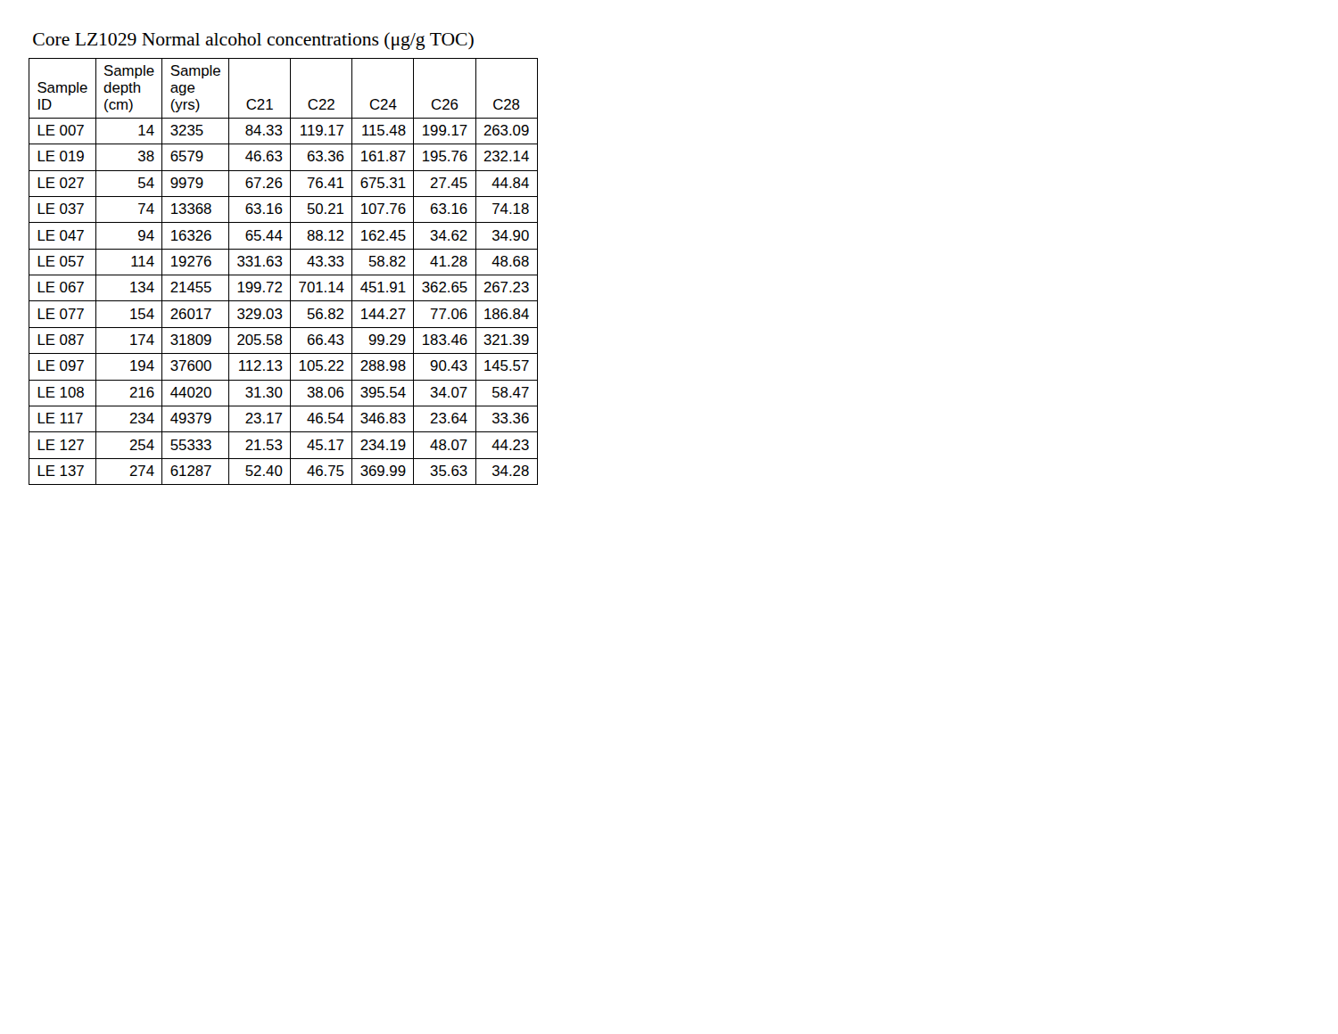Core LZ1029 Normal alcohol concentrations (μg/g TOC)
| Sample ID | Sample depth (cm) | Sample age (yrs) | C21 | C22 | C24 | C26 | C28 |
| --- | --- | --- | --- | --- | --- | --- | --- |
| LE 007 | 14 | 3235 | 84.33 | 119.17 | 115.48 | 199.17 | 263.09 |
| LE 019 | 38 | 6579 | 46.63 | 63.36 | 161.87 | 195.76 | 232.14 |
| LE 027 | 54 | 9979 | 67.26 | 76.41 | 675.31 | 27.45 | 44.84 |
| LE 037 | 74 | 13368 | 63.16 | 50.21 | 107.76 | 63.16 | 74.18 |
| LE 047 | 94 | 16326 | 65.44 | 88.12 | 162.45 | 34.62 | 34.90 |
| LE 057 | 114 | 19276 | 331.63 | 43.33 | 58.82 | 41.28 | 48.68 |
| LE 067 | 134 | 21455 | 199.72 | 701.14 | 451.91 | 362.65 | 267.23 |
| LE 077 | 154 | 26017 | 329.03 | 56.82 | 144.27 | 77.06 | 186.84 |
| LE 087 | 174 | 31809 | 205.58 | 66.43 | 99.29 | 183.46 | 321.39 |
| LE 097 | 194 | 37600 | 112.13 | 105.22 | 288.98 | 90.43 | 145.57 |
| LE 108 | 216 | 44020 | 31.30 | 38.06 | 395.54 | 34.07 | 58.47 |
| LE 117 | 234 | 49379 | 23.17 | 46.54 | 346.83 | 23.64 | 33.36 |
| LE 127 | 254 | 55333 | 21.53 | 45.17 | 234.19 | 48.07 | 44.23 |
| LE 137 | 274 | 61287 | 52.40 | 46.75 | 369.99 | 35.63 | 34.28 |